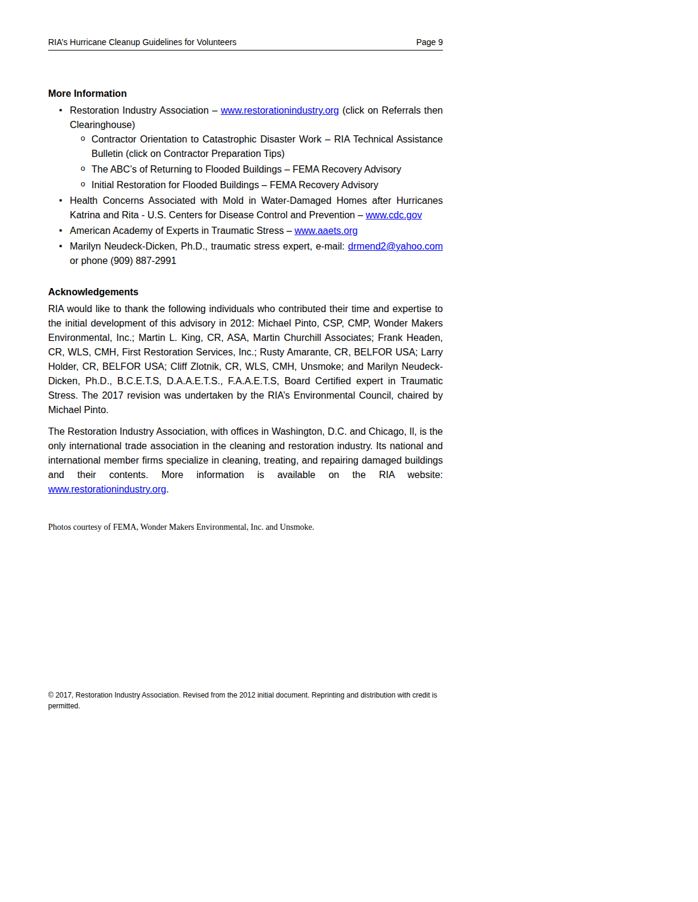RIA’s Hurricane Cleanup Guidelines for Volunteers Page 9
More Information
Restoration Industry Association – www.restorationindustry.org (click on Referrals then Clearinghouse)
Contractor Orientation to Catastrophic Disaster Work – RIA Technical Assistance Bulletin (click on Contractor Preparation Tips)
The ABC’s of Returning to Flooded Buildings – FEMA Recovery Advisory
Initial Restoration for Flooded Buildings – FEMA Recovery Advisory
Health Concerns Associated with Mold in Water-Damaged Homes after Hurricanes Katrina and Rita - U.S. Centers for Disease Control and Prevention – www.cdc.gov
American Academy of Experts in Traumatic Stress – www.aaets.org
Marilyn Neudeck-Dicken, Ph.D., traumatic stress expert, e-mail: drmend2@yahoo.com or phone (909) 887-2991
Acknowledgements
RIA would like to thank the following individuals who contributed their time and expertise to the initial development of this advisory in 2012: Michael Pinto, CSP, CMP, Wonder Makers Environmental, Inc.; Martin L. King, CR, ASA, Martin Churchill Associates; Frank Headen, CR, WLS, CMH, First Restoration Services, Inc.; Rusty Amarante, CR, BELFOR USA; Larry Holder, CR, BELFOR USA; Cliff Zlotnik, CR, WLS, CMH, Unsmoke; and Marilyn Neudeck-Dicken, Ph.D., B.C.E.T.S, D.A.A.E.T.S., F.A.A.E.T.S, Board Certified expert in Traumatic Stress. The 2017 revision was undertaken by the RIA’s Environmental Council, chaired by Michael Pinto.
The Restoration Industry Association, with offices in Washington, D.C. and Chicago, Il, is the only international trade association in the cleaning and restoration industry. Its national and international member firms specialize in cleaning, treating, and repairing damaged buildings and their contents. More information is available on the RIA website: www.restorationindustry.org.
Photos courtesy of FEMA, Wonder Makers Environmental, Inc. and Unsmoke.
© 2017, Restoration Industry Association. Revised from the 2012 initial document. Reprinting and distribution with credit is permitted.